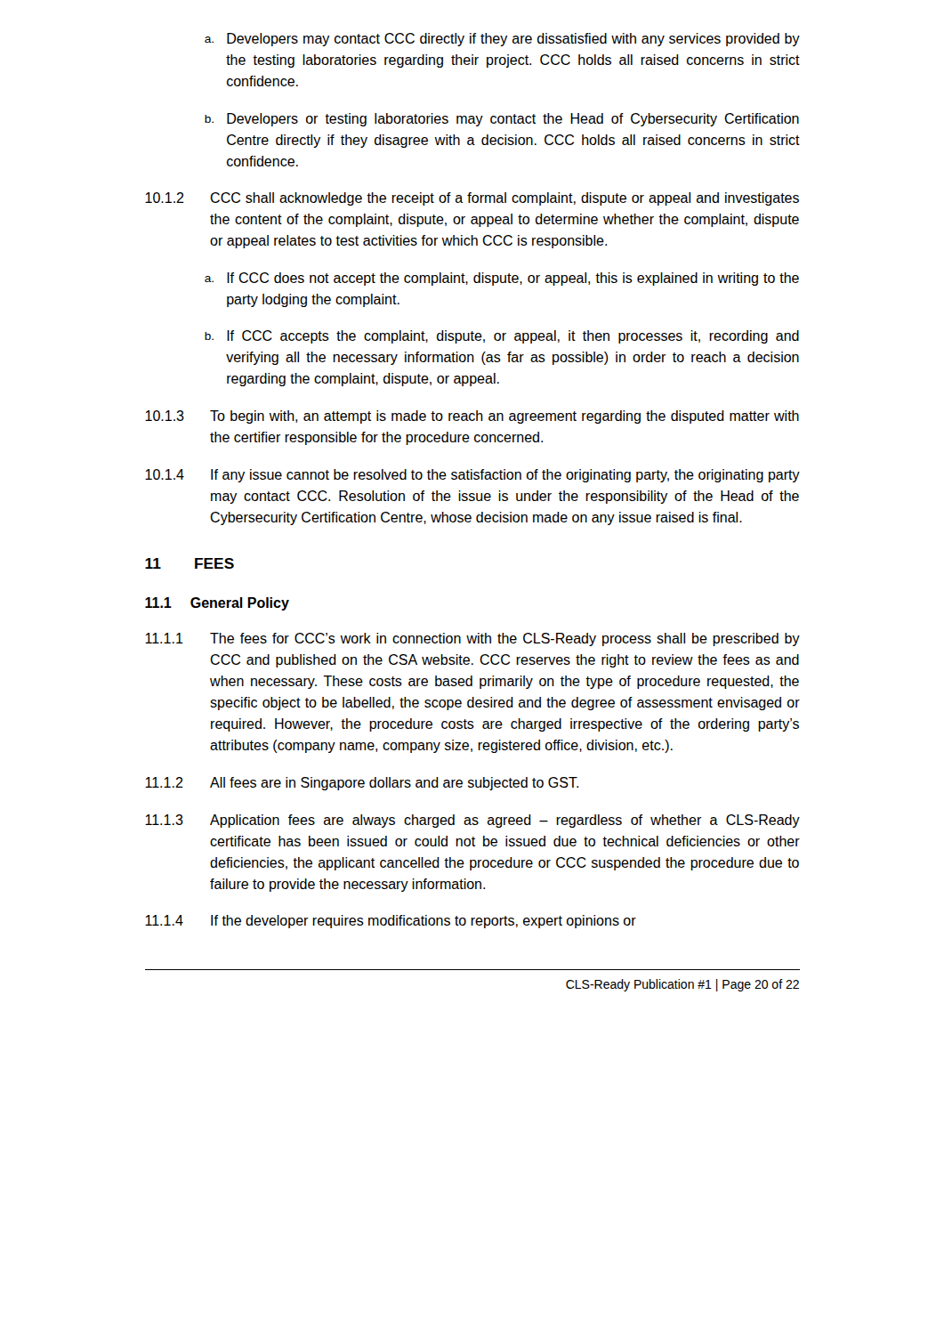a.
Developers may contact CCC directly if they are dissatisfied with any services provided by the testing laboratories regarding their project. CCC holds all raised concerns in strict confidence.
b.
Developers or testing laboratories may contact the Head of Cybersecurity Certification Centre directly if they disagree with a decision. CCC holds all raised concerns in strict confidence.
10.1.2
CCC shall acknowledge the receipt of a formal complaint, dispute or appeal and investigates the content of the complaint, dispute, or appeal to determine whether the complaint, dispute or appeal relates to test activities for which CCC is responsible.
a.
If CCC does not accept the complaint, dispute, or appeal, this is explained in writing to the party lodging the complaint.
b.
If CCC accepts the complaint, dispute, or appeal, it then processes it, recording and verifying all the necessary information (as far as possible) in order to reach a decision regarding the complaint, dispute, or appeal.
10.1.3
To begin with, an attempt is made to reach an agreement regarding the disputed matter with the certifier responsible for the procedure concerned.
10.1.4
If any issue cannot be resolved to the satisfaction of the originating party, the originating party may contact CCC. Resolution of the issue is under the responsibility of the Head of the Cybersecurity Certification Centre, whose decision made on any issue raised is final.
11 FEES
11.1 General Policy
11.1.1
The fees for CCC’s work in connection with the CLS-Ready process shall be prescribed by CCC and published on the CSA website. CCC reserves the right to review the fees as and when necessary. These costs are based primarily on the type of procedure requested, the specific object to be labelled, the scope desired and the degree of assessment envisaged or required. However, the procedure costs are charged irrespective of the ordering party’s attributes (company name, company size, registered office, division, etc.).
11.1.2
All fees are in Singapore dollars and are subjected to GST.
11.1.3
Application fees are always charged as agreed – regardless of whether a CLS-Ready certificate has been issued or could not be issued due to technical deficiencies or other deficiencies, the applicant cancelled the procedure or CCC suspended the procedure due to failure to provide the necessary information.
11.1.4
If the developer requires modifications to reports, expert opinions or
CLS-Ready Publication #1 | Page 20 of 22